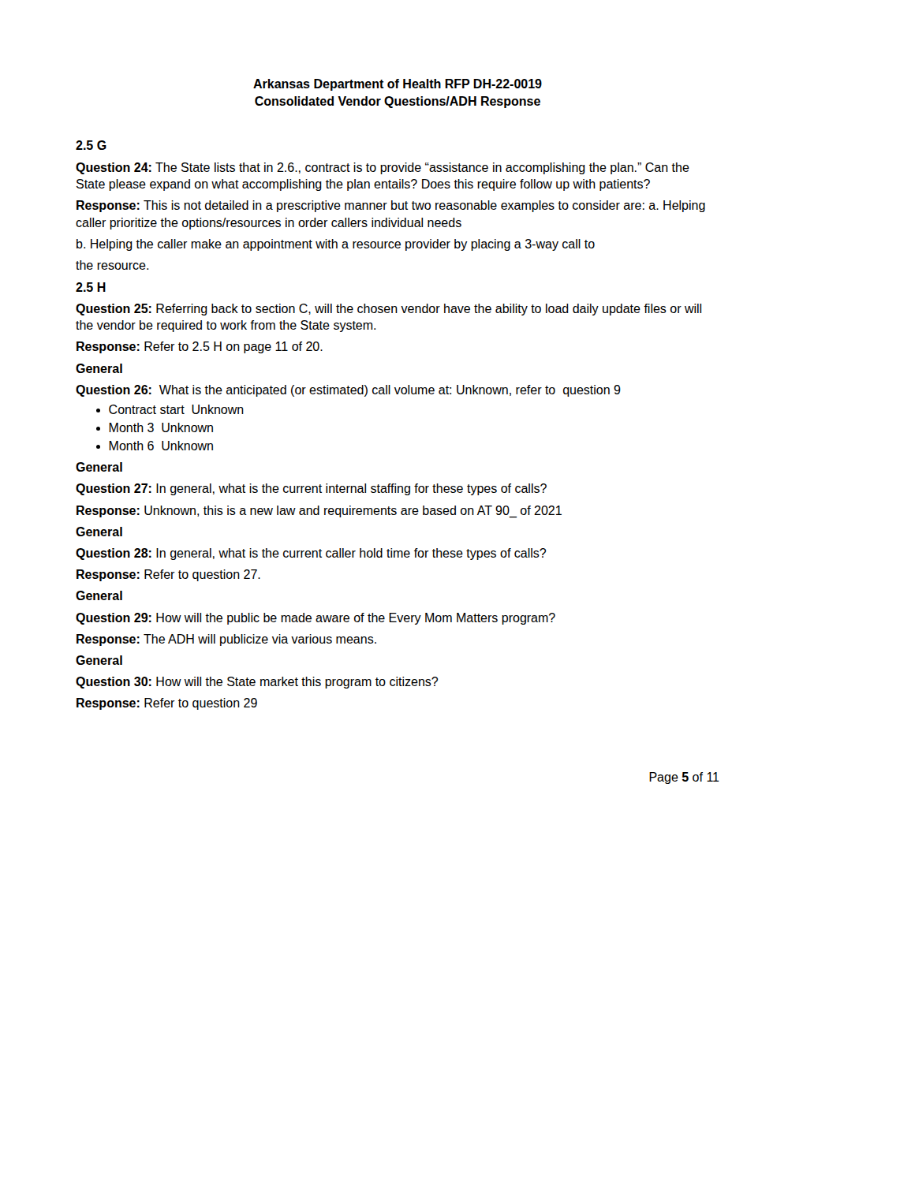Arkansas Department of Health RFP DH-22-0019 Consolidated Vendor Questions/ADH Response
2.5 G
Question 24: The State lists that in 2.6., contract is to provide “assistance in accomplishing the plan.” Can the State please expand on what accomplishing the plan entails? Does this require follow up with patients?
Response: This is not detailed in a prescriptive manner but two reasonable examples to consider are: a. Helping caller prioritize the options/resources in order callers individual needs
b. Helping the caller make an appointment with a resource provider by placing a 3-way call to
the resource.
2.5 H
Question 25: Referring back to section C, will the chosen vendor have the ability to load daily update files or will the vendor be required to work from the State system.
Response: Refer to 2.5 H on page 11 of 20.
General
Question 26: What is the anticipated (or estimated) call volume at: Unknown, refer to question 9
Contract start Unknown
Month 3 Unknown
Month 6 Unknown
General
Question 27: In general, what is the current internal staffing for these types of calls?
Response: Unknown, this is a new law and requirements are based on AT 90_ of 2021
General
Question 28: In general, what is the current caller hold time for these types of calls?
Response: Refer to question 27.
General
Question 29: How will the public be made aware of the Every Mom Matters program?
Response: The ADH will publicize via various means.
General
Question 30: How will the State market this program to citizens?
Response: Refer to question 29
Page 5 of 11